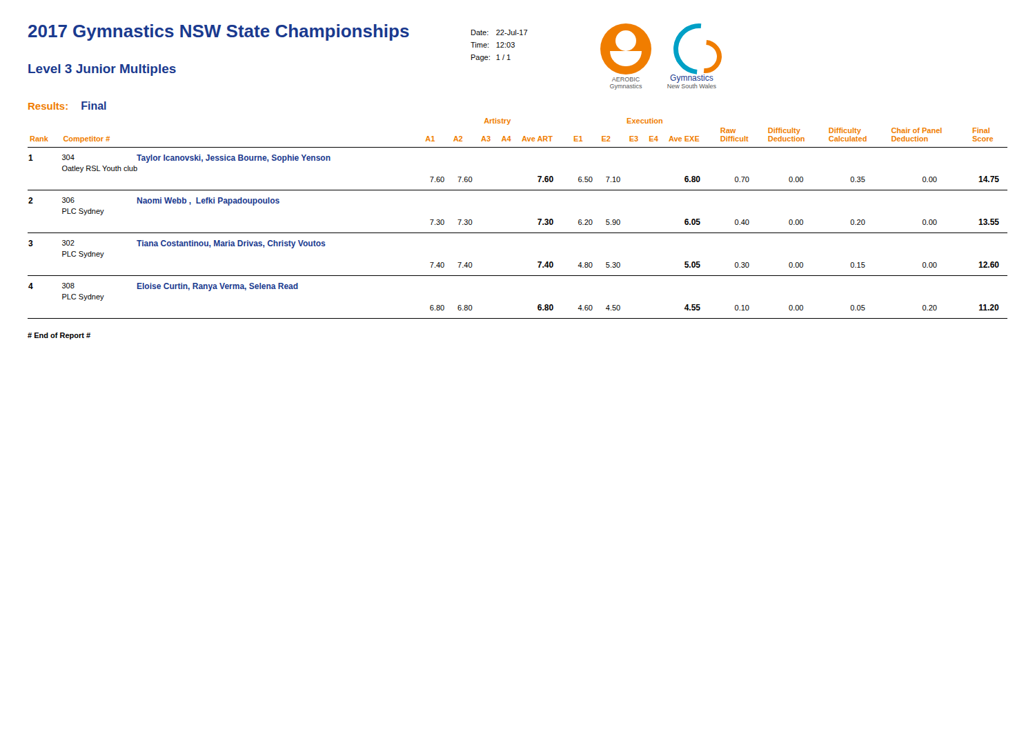2017 Gymnastics NSW State Championships
| Date: | 22-Jul-17 |
| Time: | 12:03 |
| Page: | 1 / 1 |
AEROBIC
Gymnastics
Gymnastics
New South Wales
Level 3 Junior Multiples
Results:Final
| | | | Artistry | Execution | | | | | |
| --- | --- | --- | --- | --- | --- | --- | --- | --- | --- |
| Rank | Competitor # | | A1 | A2 | A3 | A4 | Ave ART | E1 | E2 | E3 | E4 | Ave EXE | Raw Difficult | Difficulty Deduction | Difficulty Calculated | Chair of Panel Deduction | Final Score |
| 1 | 304 | Taylor Icanovski, Jessica Bourne, Sophie Yenson | |
| | Oatley RSL Youth club | |
| | | | 7.60 | 7.60 | | | 7.60 | 6.50 | 7.10 | | | 6.80 | 0.70 | 0.00 | 0.35 | 0.00 | 14.75 |
| 2 | 306 | Naomi Webb , Lefki Papadoupoulos | |
| | PLC Sydney | |
| | | | 7.30 | 7.30 | | | 7.30 | 6.20 | 5.90 | | | 6.05 | 0.40 | 0.00 | 0.20 | 0.00 | 13.55 |
| 3 | 302 | Tiana Costantinou, Maria Drivas, Christy Voutos | |
| | PLC Sydney | |
| | | | 7.40 | 7.40 | | | 7.40 | 4.80 | 5.30 | | | 5.05 | 0.30 | 0.00 | 0.15 | 0.00 | 12.60 |
| 4 | 308 | Eloise Curtin, Ranya Verma, Selena Read | |
| | PLC Sydney | |
| | | | 6.80 | 6.80 | | | 6.80 | 4.60 | 4.50 | | | 4.55 | 0.10 | 0.00 | 0.05 | 0.20 | 11.20 |
# End of Report #